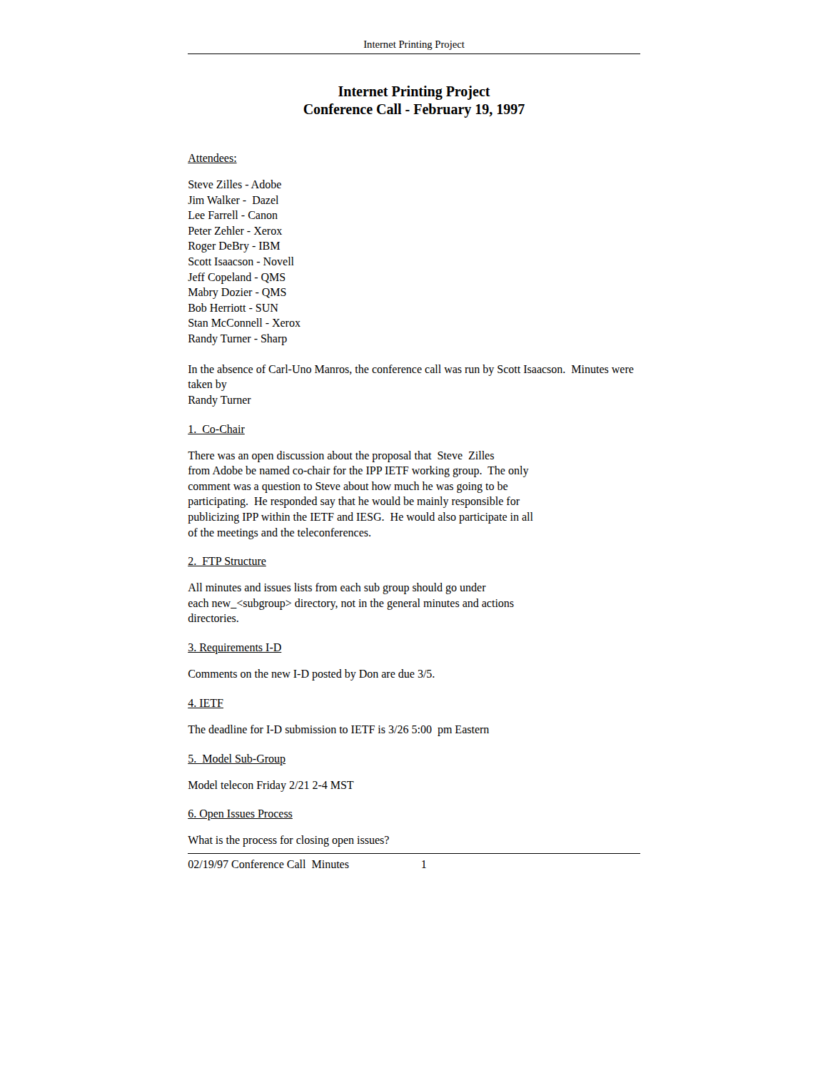Internet Printing Project
Internet Printing Project
Conference Call - February 19, 1997
Attendees:
Steve Zilles - Adobe
Jim Walker - Dazel
Lee Farrell - Canon
Peter Zehler - Xerox
Roger DeBry - IBM
Scott Isaacson - Novell
Jeff Copeland - QMS
Mabry Dozier - QMS
Bob Herriott - SUN
Stan McConnell - Xerox
Randy Turner - Sharp
In the absence of Carl-Uno Manros, the conference call was run by Scott Isaacson. Minutes were taken by
Randy Turner
1. Co-Chair
There was an open discussion about the proposal that Steve Zilles
from Adobe be named co-chair for the IPP IETF working group. The only
comment was a question to Steve about how much he was going to be
participating. He responded say that he would be mainly responsible for
publicizing IPP within the IETF and IESG. He would also participate in all
of the meetings and the teleconferences.
2. FTP Structure
All minutes and issues lists from each sub group should go under
each new_<subgroup> directory, not in the general minutes and actions
directories.
3. Requirements I-D
Comments on the new I-D posted by Don are due 3/5.
4. IETF
The deadline for I-D submission to IETF is 3/26 5:00 pm Eastern
5. Model Sub-Group
Model telecon Friday 2/21 2-4 MST
6. Open Issues Process
What is the process for closing open issues?
02/19/97 Conference Call Minutes1